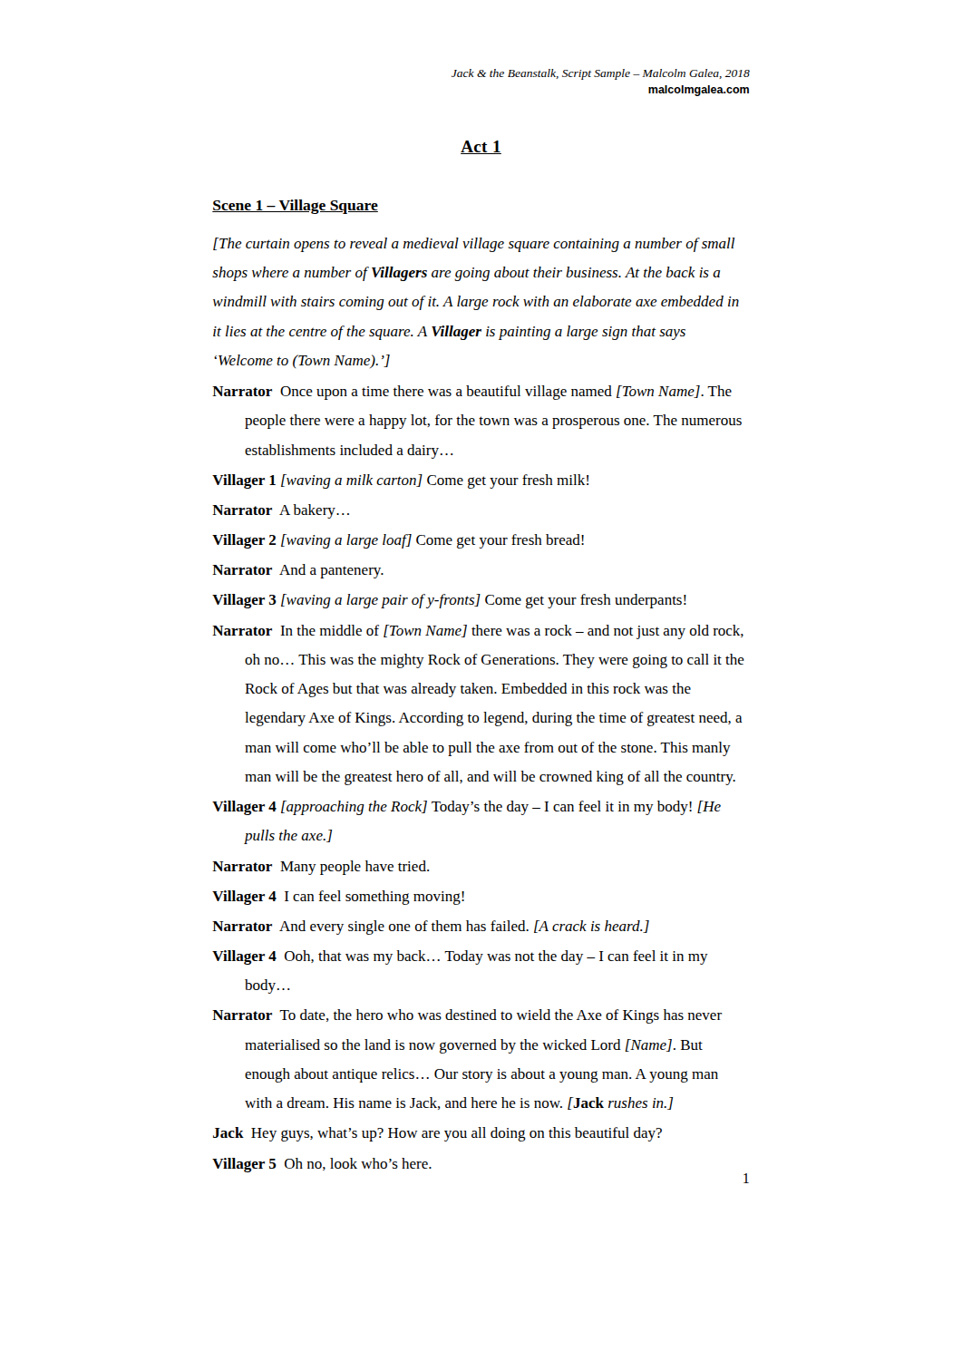Jack & the Beanstalk, Script Sample – Malcolm Galea, 2018
malcolmgalea.com
Act 1
Scene 1 – Village Square
[The curtain opens to reveal a medieval village square containing a number of small shops where a number of Villagers are going about their business. At the back is a windmill with stairs coming out of it. A large rock with an elaborate axe embedded in it lies at the centre of the square. A Villager is painting a large sign that says ‘Welcome to (Town Name).’]
Narrator Once upon a time there was a beautiful village named [Town Name]. The people there were a happy lot, for the town was a prosperous one. The numerous establishments included a dairy…
Villager 1 [waving a milk carton] Come get your fresh milk!
Narrator A bakery…
Villager 2 [waving a large loaf] Come get your fresh bread!
Narrator And a pantenery.
Villager 3 [waving a large pair of y-fronts] Come get your fresh underpants!
Narrator In the middle of [Town Name] there was a rock – and not just any old rock, oh no… This was the mighty Rock of Generations. They were going to call it the Rock of Ages but that was already taken. Embedded in this rock was the legendary Axe of Kings. According to legend, during the time of greatest need, a man will come who’ll be able to pull the axe from out of the stone. This manly man will be the greatest hero of all, and will be crowned king of all the country.
Villager 4 [approaching the Rock] Today’s the day – I can feel it in my body! [He pulls the axe.]
Narrator Many people have tried.
Villager 4 I can feel something moving!
Narrator And every single one of them has failed. [A crack is heard.]
Villager 4 Ooh, that was my back… Today was not the day – I can feel it in my body…
Narrator To date, the hero who was destined to wield the Axe of Kings has never materialised so the land is now governed by the wicked Lord [Name]. But enough about antique relics… Our story is about a young man. A young man with a dream. His name is Jack, and here he is now. [Jack rushes in.]
Jack Hey guys, what’s up? How are you all doing on this beautiful day?
Villager 5 Oh no, look who’s here.
1